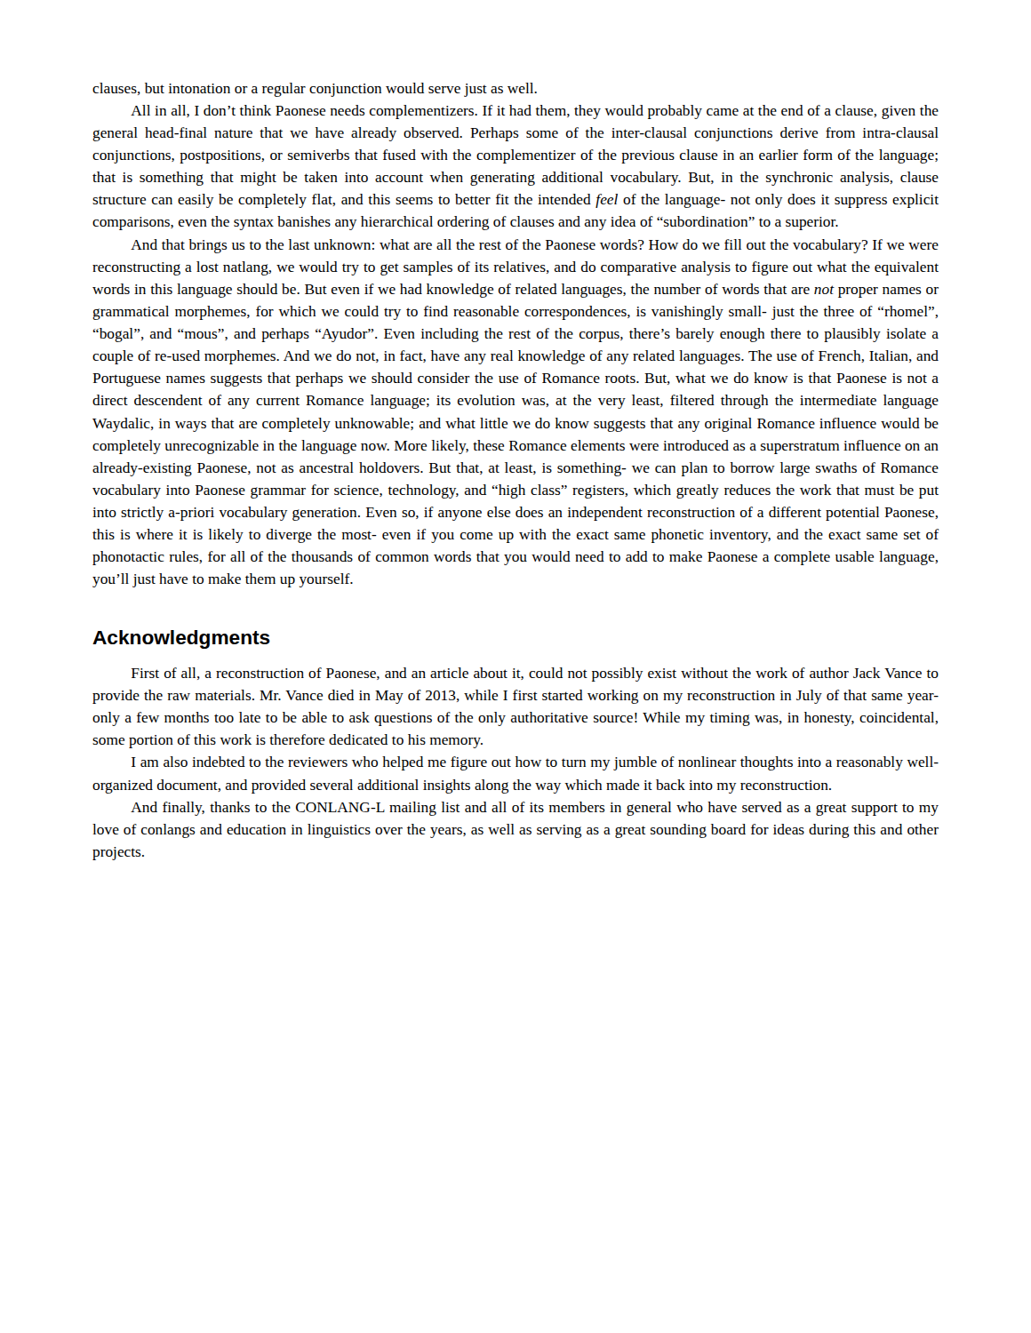clauses, but intonation or a regular conjunction would serve just as well.
All in all, I don’t think Paonese needs complementizers. If it had them, they would probably came at the end of a clause, given the general head-final nature that we have already observed. Perhaps some of the inter-clausal conjunctions derive from intra-clausal conjunctions, postpositions, or semiverbs that fused with the complementizer of the previous clause in an earlier form of the language; that is something that might be taken into account when generating additional vocabulary. But, in the synchronic analysis, clause structure can easily be completely flat, and this seems to better fit the intended feel of the language- not only does it suppress explicit comparisons, even the syntax banishes any hierarchical ordering of clauses and any idea of “subordination” to a superior.
And that brings us to the last unknown: what are all the rest of the Paonese words? How do we fill out the vocabulary? If we were reconstructing a lost natlang, we would try to get samples of its relatives, and do comparative analysis to figure out what the equivalent words in this language should be. But even if we had knowledge of related languages, the number of words that are not proper names or grammatical morphemes, for which we could try to find reasonable correspondences, is vanishingly small- just the three of “rhomel”, “bogal”, and “mous”, and perhaps “Ayudor”. Even including the rest of the corpus, there’s barely enough there to plausibly isolate a couple of re-used morphemes. And we do not, in fact, have any real knowledge of any related languages. The use of French, Italian, and Portuguese names suggests that perhaps we should consider the use of Romance roots. But, what we do know is that Paonese is not a direct descendent of any current Romance language; its evolution was, at the very least, filtered through the intermediate language Waydalic, in ways that are completely unknowable; and what little we do know suggests that any original Romance influence would be completely unrecognizable in the language now. More likely, these Romance elements were introduced as a superstratum influence on an already-existing Paonese, not as ancestral holdovers. But that, at least, is something- we can plan to borrow large swaths of Romance vocabulary into Paonese grammar for science, technology, and “high class” registers, which greatly reduces the work that must be put into strictly a-priori vocabulary generation. Even so, if anyone else does an independent reconstruction of a different potential Paonese, this is where it is likely to diverge the most- even if you come up with the exact same phonetic inventory, and the exact same set of phonotactic rules, for all of the thousands of common words that you would need to add to make Paonese a complete usable language, you’ll just have to make them up yourself.
Acknowledgments
First of all, a reconstruction of Paonese, and an article about it, could not possibly exist without the work of author Jack Vance to provide the raw materials. Mr. Vance died in May of 2013, while I first started working on my reconstruction in July of that same year- only a few months too late to be able to ask questions of the only authoritative source! While my timing was, in honesty, coincidental, some portion of this work is therefore dedicated to his memory.
I am also indebted to the reviewers who helped me figure out how to turn my jumble of nonlinear thoughts into a reasonably well-organized document, and provided several additional insights along the way which made it back into my reconstruction.
And finally, thanks to the CONLANG-L mailing list and all of its members in general who have served as a great support to my love of conlangs and education in linguistics over the years, as well as serving as a great sounding board for ideas during this and other projects.